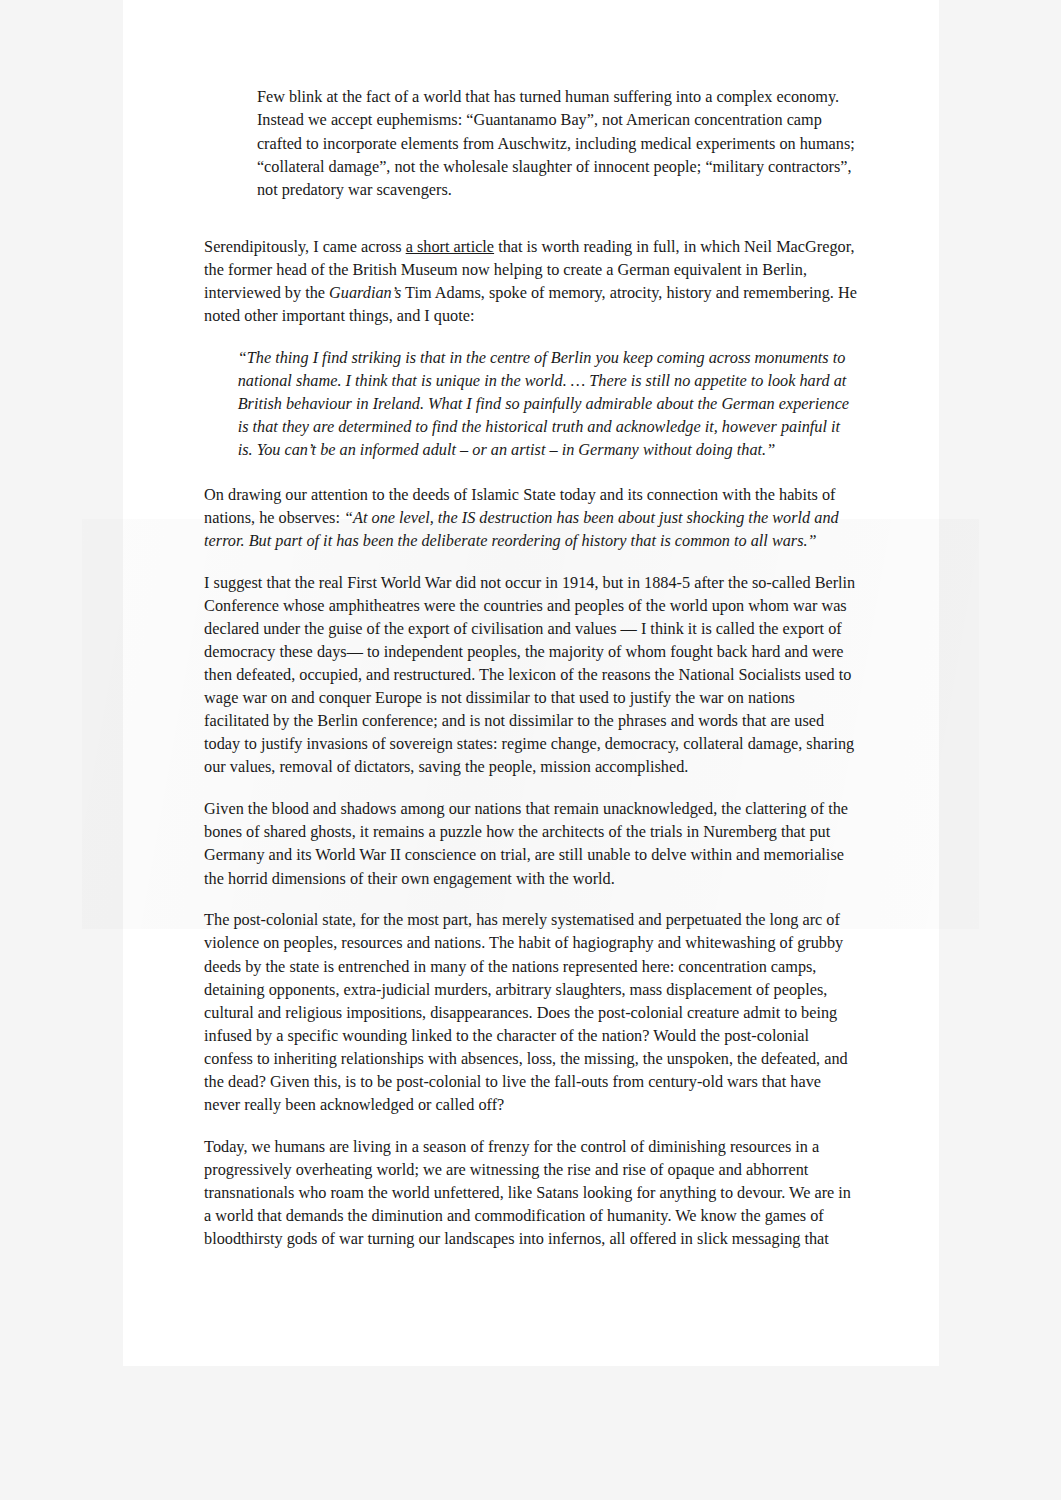Few blink at the fact of a world that has turned human suffering into a complex economy. Instead we accept euphemisms: “Guantanamo Bay”, not American concentration camp crafted to incorporate elements from Auschwitz, including medical experiments on humans; “collateral damage”, not the wholesale slaughter of innocent people; “military contractors”, not predatory war scavengers.
Serendipitously, I came across a short article that is worth reading in full, in which Neil MacGregor, the former head of the British Museum now helping to create a German equivalent in Berlin, interviewed by the Guardian’s Tim Adams, spoke of memory, atrocity, history and remembering. He noted other important things, and I quote:
“The thing I find striking is that in the centre of Berlin you keep coming across monuments to national shame. I think that is unique in the world. … There is still no appetite to look hard at British behaviour in Ireland. What I find so painfully admirable about the German experience is that they are determined to find the historical truth and acknowledge it, however painful it is. You can’t be an informed adult – or an artist – in Germany without doing that.”
On drawing our attention to the deeds of Islamic State today and its connection with the habits of nations, he observes: “At one level, the IS destruction has been about just shocking the world and terror. But part of it has been the deliberate reordering of history that is common to all wars.”
I suggest that the real First World War did not occur in 1914, but in 1884-5 after the so-called Berlin Conference whose amphitheatres were the countries and peoples of the world upon whom war was declared under the guise of the export of civilisation and values — I think it is called the export of democracy these days— to independent peoples, the majority of whom fought back hard and were then defeated, occupied, and restructured. The lexicon of the reasons the National Socialists used to wage war on and conquer Europe is not dissimilar to that used to justify the war on nations facilitated by the Berlin conference; and is not dissimilar to the phrases and words that are used today to justify invasions of sovereign states: regime change, democracy, collateral damage, sharing our values, removal of dictators, saving the people, mission accomplished.
Given the blood and shadows among our nations that remain unacknowledged, the clattering of the bones of shared ghosts, it remains a puzzle how the architects of the trials in Nuremberg that put Germany and its World War II conscience on trial, are still unable to delve within and memorialise the horrid dimensions of their own engagement with the world.
The post-colonial state, for the most part, has merely systematised and perpetuated the long arc of violence on peoples, resources and nations. The habit of hagiography and whitewashing of grubby deeds by the state is entrenched in many of the nations represented here: concentration camps, detaining opponents, extra-judicial murders, arbitrary slaughters, mass displacement of peoples, cultural and religious impositions, disappearances. Does the post-colonial creature admit to being infused by a specific wounding linked to the character of the nation? Would the post-colonial confess to inheriting relationships with absences, loss, the missing, the unspoken, the defeated, and the dead? Given this, is to be post-colonial to live the fall-outs from century-old wars that have never really been acknowledged or called off?
Today, we humans are living in a season of frenzy for the control of diminishing resources in a progressively overheating world; we are witnessing the rise and rise of opaque and abhorrent transnationals who roam the world unfettered, like Satans looking for anything to devour. We are in a world that demands the diminution and commodification of humanity. We know the games of bloodthirsty gods of war turning our landscapes into infernos, all offered in slick messaging that